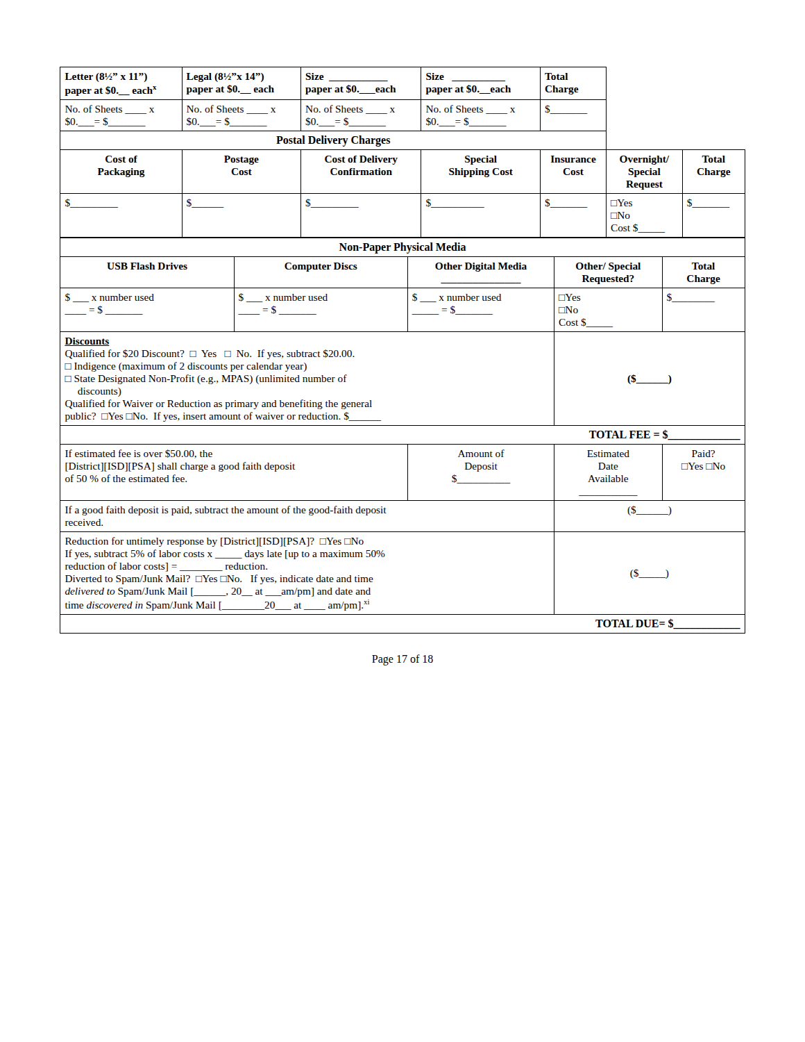| Letter (8½” x 11”) paper at $0.__ each x | Legal (8½”x 14”) paper at $0.__ each | Size ___________ paper at $0.___each | Size __________ paper at $0.__each | Total Charge |
| No. of Sheets ____ x $0.___= $_______ | No. of Sheets ____ x $0.___= $_______ | No. of Sheets ____ x $0.___= $_______ | No. of Sheets ____ x $0.___= $_______ | $_______ |
| Postal Delivery Charges |
| Cost of Packaging | Postage Cost | Cost of Delivery Confirmation | Special Shipping Cost | Insurance Cost | Overnight/ Special Request | Total Charge |
| $_________ | $______ | $_________ | $__________ | $_______ | □Yes □No Cost $_____ | $_______ |
| Non-Paper Physical Media |
| USB Flash Drives | Computer Discs | Other Digital Media _______________ | Other/ Special Requested? | Total Charge |
| $ ___ x number used ____ = $ _______ | $ ___ x number used ____ = $ _______ | $ ___ x number used _____ = $_______ | □Yes □No Cost $_____ | $________ |
| Discounts Qualified for $20 Discount? □ Yes □ No. If yes, subtract $20.00. □ Indigence (maximum of 2 discounts per calendar year) □ State Designated Non-Profit (e.g., MPAS) (unlimited number of discounts) Qualified for Waiver or Reduction as primary and benefiting the general public? □Yes □No. If yes, insert amount of waiver or reduction. $______ | ($______) |
| TOTAL FEE = $_____________ |
| If estimated fee is over $50.00, the [District][ISD][PSA] shall charge a good faith deposit of 50 % of the estimated fee. | Amount of Deposit $__________ | Estimated Date Available ___________ | Paid? □Yes □No |
| If a good faith deposit is paid, subtract the amount of the good-faith deposit received. | ($______) |
| Reduction for untimely response by [District][ISD][PSA]? □Yes □No If yes, subtract 5% of labor costs x _____ days late [up to a maximum 50% reduction of labor costs] = ________ reduction. Diverted to Spam/Junk Mail? □Yes □No. If yes, indicate date and time delivered to Spam/Junk Mail [______, 20__ at ___am/pm] and date and time discovered in Spam/Junk Mail [________20___ at ____ am/pm]. xi | ($_____) |
| TOTAL DUE= $____________ |
Page 17 of 18